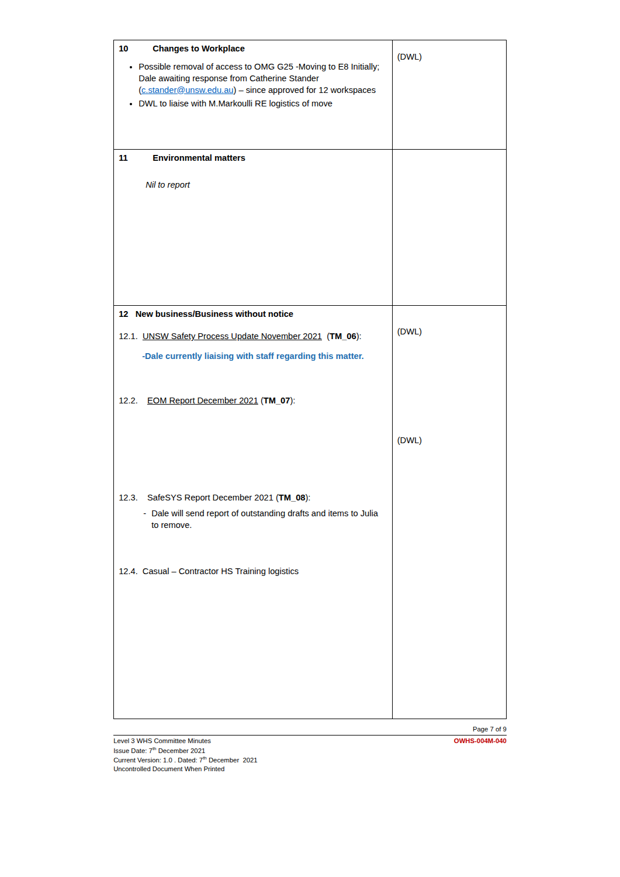| 10 Changes to Workplace Possible removal of access to OMG G25 -Moving to E8 Initially; Dale awaiting response from Catherine Stander ( c.stander@unsw.edu.au ) – since approved for 12 workspaces DWL to liaise with M.Markoulli RE logistics of move | (DWL) |
| 11 Environmental matters Nil to report | |
| 12 New business/Business without notice 12.1. UNSW Safety Process Update November 2021 ( TM_06 ): -Dale currently liaising with staff regarding this matter. 12.2. EOM Report December 2021 ( TM_07 ): 12.3. SafeSYS Report December 2021 ( TM_08 ): Dale will send report of outstanding drafts and items to Julia to remove. 12.4. Casual – Contractor HS Training logistics | (DWL) (DWL) |
Page 7 of 9
Level 3 WHS Committee Minutes
Issue Date: 7th December 2021
Current Version: 1.0 . Dated: 7th December 2021
Uncontrolled Document When Printed
OWHS-004M-040